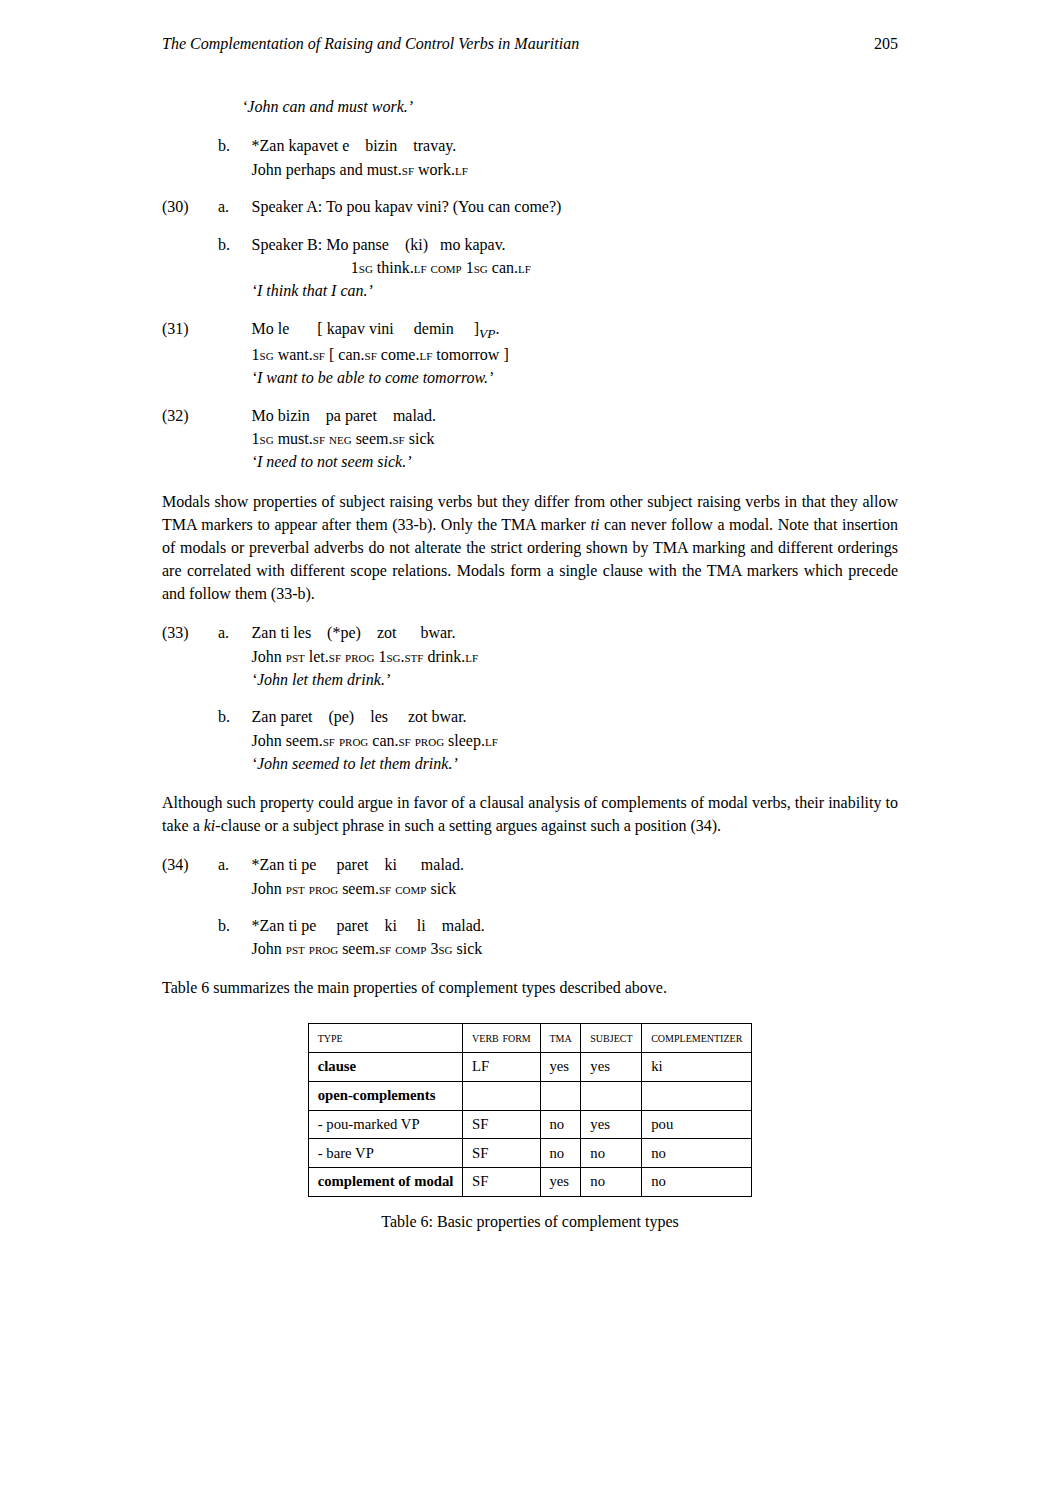The Complementation of Raising and Control Verbs in Mauritian 205
‘John can and must work.’
b. *Zan kapavet e bizin travay. John perhaps and must.sf work.lf
(30) a. Speaker A: To pou kapav vini? (You can come?)
b. Speaker B: Mo panse (ki) mo kapav. 1sg think.lf comp 1sg can.lf ‘I think that I can.’
(31) Mo le [ kapav vini demin ]VP. 1sg want.sf [ can.sf come.lf tomorrow ] ‘I want to be able to come tomorrow.’
(32) Mo bizin pa paret malad. 1sg must.sf neg seem.sf sick ‘I need to not seem sick.’
Modals show properties of subject raising verbs but they differ from other subject raising verbs in that they allow TMA markers to appear after them (33-b). Only the TMA marker ti can never follow a modal. Note that insertion of modals or preverbal adverbs do not alterate the strict ordering shown by TMA marking and different orderings are correlated with different scope relations. Modals form a single clause with the TMA markers which precede and follow them (33-b).
(33) a. Zan ti les (*pe) zot bwar. John pst let.sf prog 1sg.stf drink.lf ‘John let them drink.’
b. Zan paret (pe) les zot bwar. John seem.sf prog can.sf prog sleep.lf ‘John seemed to let them drink.’
Although such property could argue in favor of a clausal analysis of complements of modal verbs, their inability to take a ki-clause or a subject phrase in such a setting argues against such a position (34).
(34) a. *Zan ti pe paret ki malad. John pst prog seem.sf comp sick
b. *Zan ti pe paret ki li malad. John pst prog seem.sf comp 3sg sick
Table 6 summarizes the main properties of complement types described above.
| type | verb form | tma | subject | complementizer |
| --- | --- | --- | --- | --- |
| clause | LF | yes | yes | ki |
| open-complements | | | | |
| - pou-marked VP | SF | no | yes | pou |
| - bare VP | SF | no | no | no |
| complement of modal | SF | yes | no | no |
Table 6: Basic properties of complement types